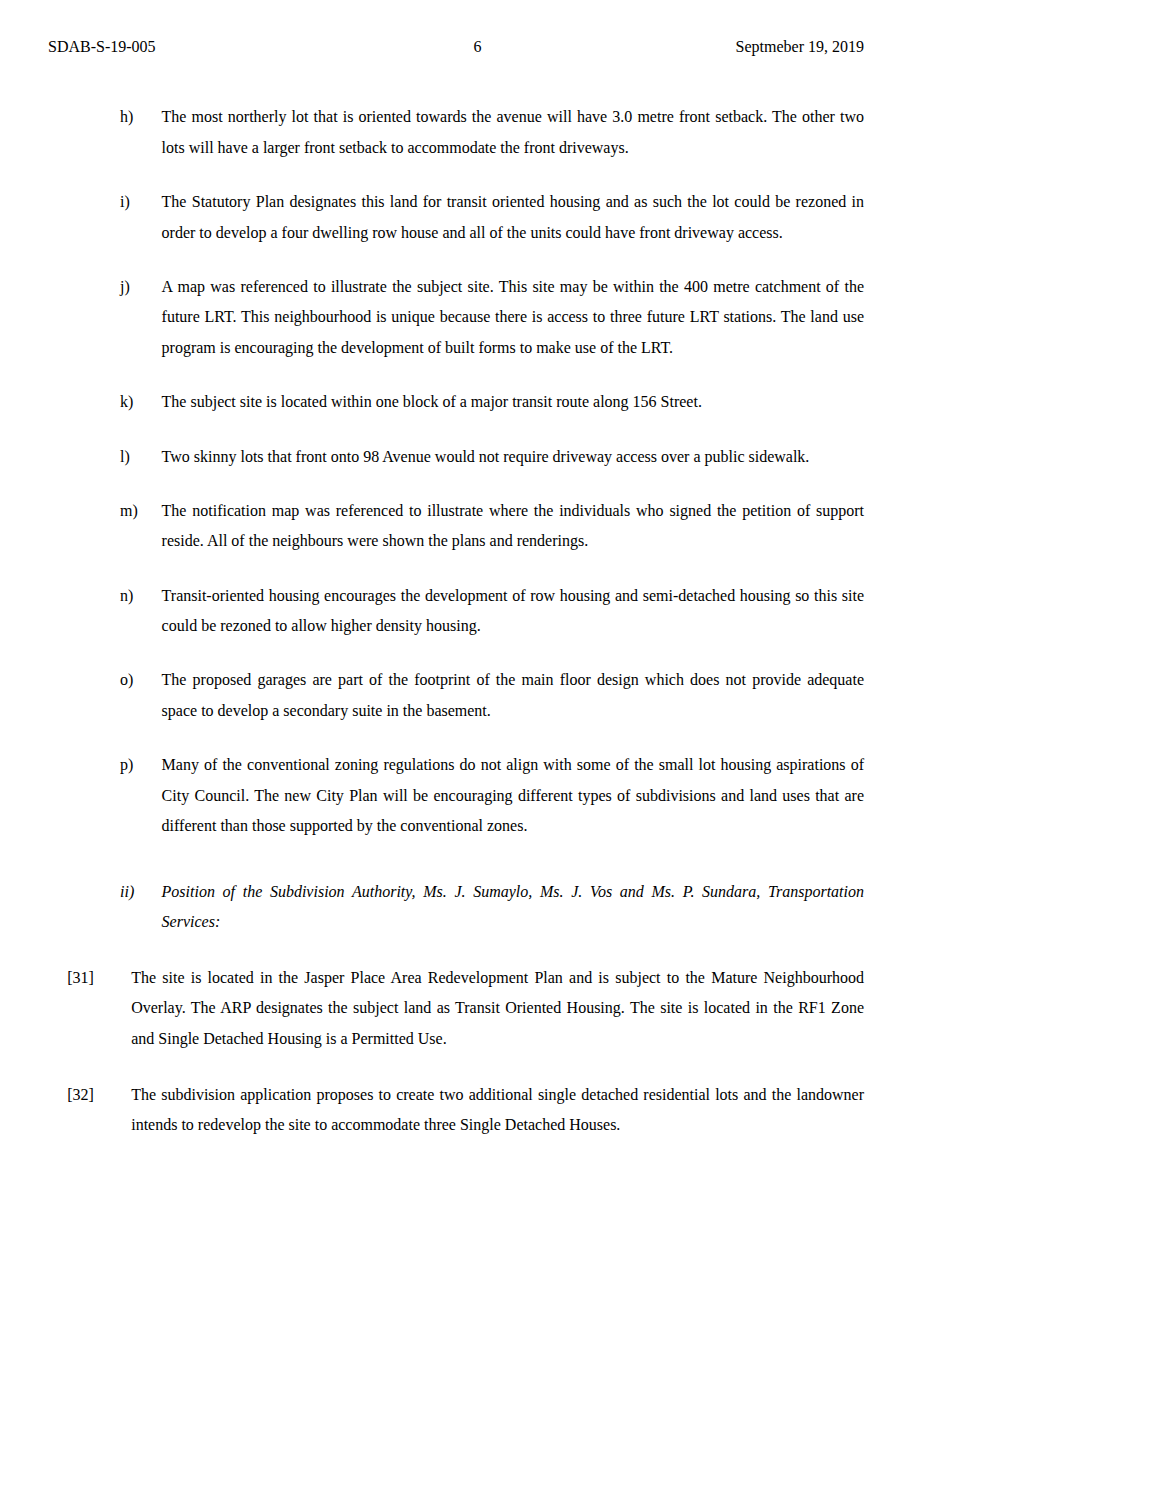SDAB-S-19-005
6
Septmeber 19, 2019
h) The most northerly lot that is oriented towards the avenue will have 3.0 metre front setback. The other two lots will have a larger front setback to accommodate the front driveways.
i) The Statutory Plan designates this land for transit oriented housing and as such the lot could be rezoned in order to develop a four dwelling row house and all of the units could have front driveway access.
j) A map was referenced to illustrate the subject site. This site may be within the 400 metre catchment of the future LRT. This neighbourhood is unique because there is access to three future LRT stations. The land use program is encouraging the development of built forms to make use of the LRT.
k) The subject site is located within one block of a major transit route along 156 Street.
l) Two skinny lots that front onto 98 Avenue would not require driveway access over a public sidewalk.
m) The notification map was referenced to illustrate where the individuals who signed the petition of support reside. All of the neighbours were shown the plans and renderings.
n) Transit-oriented housing encourages the development of row housing and semi-detached housing so this site could be rezoned to allow higher density housing.
o) The proposed garages are part of the footprint of the main floor design which does not provide adequate space to develop a secondary suite in the basement.
p) Many of the conventional zoning regulations do not align with some of the small lot housing aspirations of City Council. The new City Plan will be encouraging different types of subdivisions and land uses that are different than those supported by the conventional zones.
ii) Position of the Subdivision Authority, Ms. J. Sumaylo, Ms. J. Vos and Ms. P. Sundara, Transportation Services:
[31] The site is located in the Jasper Place Area Redevelopment Plan and is subject to the Mature Neighbourhood Overlay. The ARP designates the subject land as Transit Oriented Housing. The site is located in the RF1 Zone and Single Detached Housing is a Permitted Use.
[32] The subdivision application proposes to create two additional single detached residential lots and the landowner intends to redevelop the site to accommodate three Single Detached Houses.